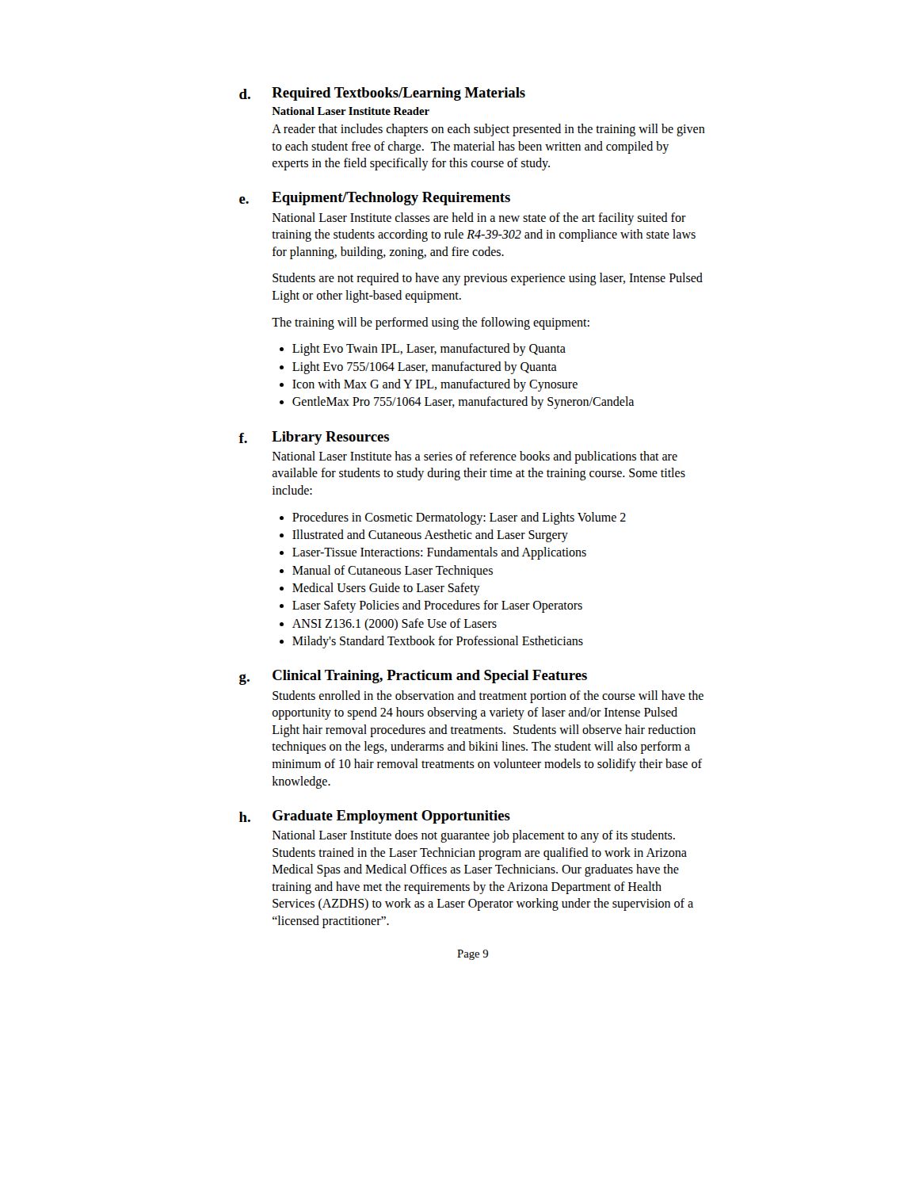d.
Required Textbooks/Learning Materials
National Laser Institute Reader
A reader that includes chapters on each subject presented in the training will be given to each student free of charge. The material has been written and compiled by experts in the field specifically for this course of study.
e.
Equipment/Technology Requirements
National Laser Institute classes are held in a new state of the art facility suited for training the students according to rule R4-39-302 and in compliance with state laws for planning, building, zoning, and fire codes.
Students are not required to have any previous experience using laser, Intense Pulsed Light or other light-based equipment.
The training will be performed using the following equipment:
Light Evo Twain IPL, Laser, manufactured by Quanta
Light Evo 755/1064 Laser, manufactured by Quanta
Icon with Max G and Y IPL, manufactured by Cynosure
GentleMax Pro 755/1064 Laser, manufactured by Syneron/Candela
f.
Library Resources
National Laser Institute has a series of reference books and publications that are available for students to study during their time at the training course. Some titles include:
Procedures in Cosmetic Dermatology: Laser and Lights Volume 2
Illustrated and Cutaneous Aesthetic and Laser Surgery
Laser-Tissue Interactions: Fundamentals and Applications
Manual of Cutaneous Laser Techniques
Medical Users Guide to Laser Safety
Laser Safety Policies and Procedures for Laser Operators
ANSI Z136.1 (2000) Safe Use of Lasers
Milady's Standard Textbook for Professional Estheticians
g.
Clinical Training, Practicum and Special Features
Students enrolled in the observation and treatment portion of the course will have the opportunity to spend 24 hours observing a variety of laser and/or Intense Pulsed Light hair removal procedures and treatments. Students will observe hair reduction techniques on the legs, underarms and bikini lines. The student will also perform a minimum of 10 hair removal treatments on volunteer models to solidify their base of knowledge.
h.
Graduate Employment Opportunities
National Laser Institute does not guarantee job placement to any of its students. Students trained in the Laser Technician program are qualified to work in Arizona Medical Spas and Medical Offices as Laser Technicians. Our graduates have the training and have met the requirements by the Arizona Department of Health Services (AZDHS) to work as a Laser Operator working under the supervision of a “licensed practitioner”.
Page 9